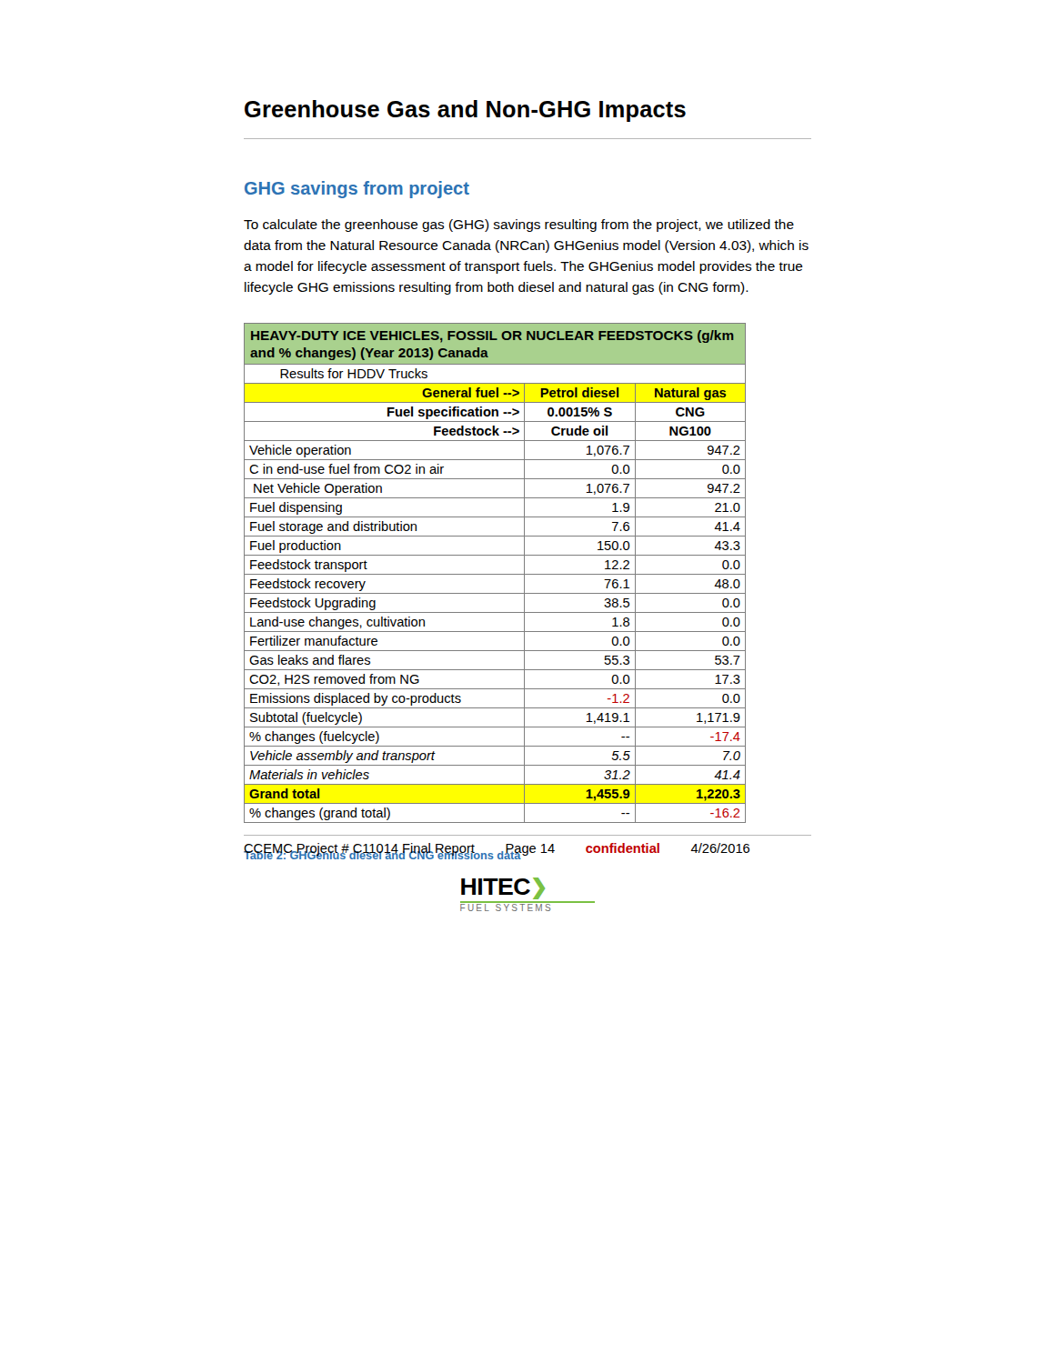Greenhouse Gas and Non-GHG Impacts
GHG savings from project
To calculate the greenhouse gas (GHG) savings resulting from the project, we utilized the data from the Natural Resource Canada (NRCan) GHGenius model (Version 4.03), which is a model for lifecycle assessment of transport fuels. The GHGenius model provides the true lifecycle GHG emissions resulting from both diesel and natural gas (in CNG form).
| HEAVY-DUTY ICE VEHICLES, FOSSIL OR NUCLEAR FEEDSTOCKS (g/km and % changes) (Year 2013) Canada |
| Results for HDDV Trucks |
| General fuel --> | Petrol diesel | Natural gas |
| Fuel specification --> | 0.0015% S | CNG |
| Feedstock --> | Crude oil | NG100 |
| Vehicle operation | 1,076.7 | 947.2 |
| C in end-use fuel from CO2 in air | 0.0 | 0.0 |
| Net Vehicle Operation | 1,076.7 | 947.2 |
| Fuel dispensing | 1.9 | 21.0 |
| Fuel storage and distribution | 7.6 | 41.4 |
| Fuel production | 150.0 | 43.3 |
| Feedstock transport | 12.2 | 0.0 |
| Feedstock recovery | 76.1 | 48.0 |
| Feedstock Upgrading | 38.5 | 0.0 |
| Land-use changes, cultivation | 1.8 | 0.0 |
| Fertilizer manufacture | 0.0 | 0.0 |
| Gas leaks and flares | 55.3 | 53.7 |
| CO2, H2S removed from NG | 0.0 | 17.3 |
| Emissions displaced by co-products | -1.2 | 0.0 |
| Subtotal (fuelcycle) | 1,419.1 | 1,171.9 |
| % changes (fuelcycle) | -- | -17.4 |
| Vehicle assembly and transport | 5.5 | 7.0 |
| Materials in vehicles | 31.2 | 41.4 |
| Grand total | 1,455.9 | 1,220.3 |
| % changes (grand total) | -- | -16.2 |
Table 2: GHGenius diesel and CNG emissions data
CCEMC Project # C11014 Final Report Page 14 confidential 4/26/2016
HITEC❯
FUEL SYSTEMS